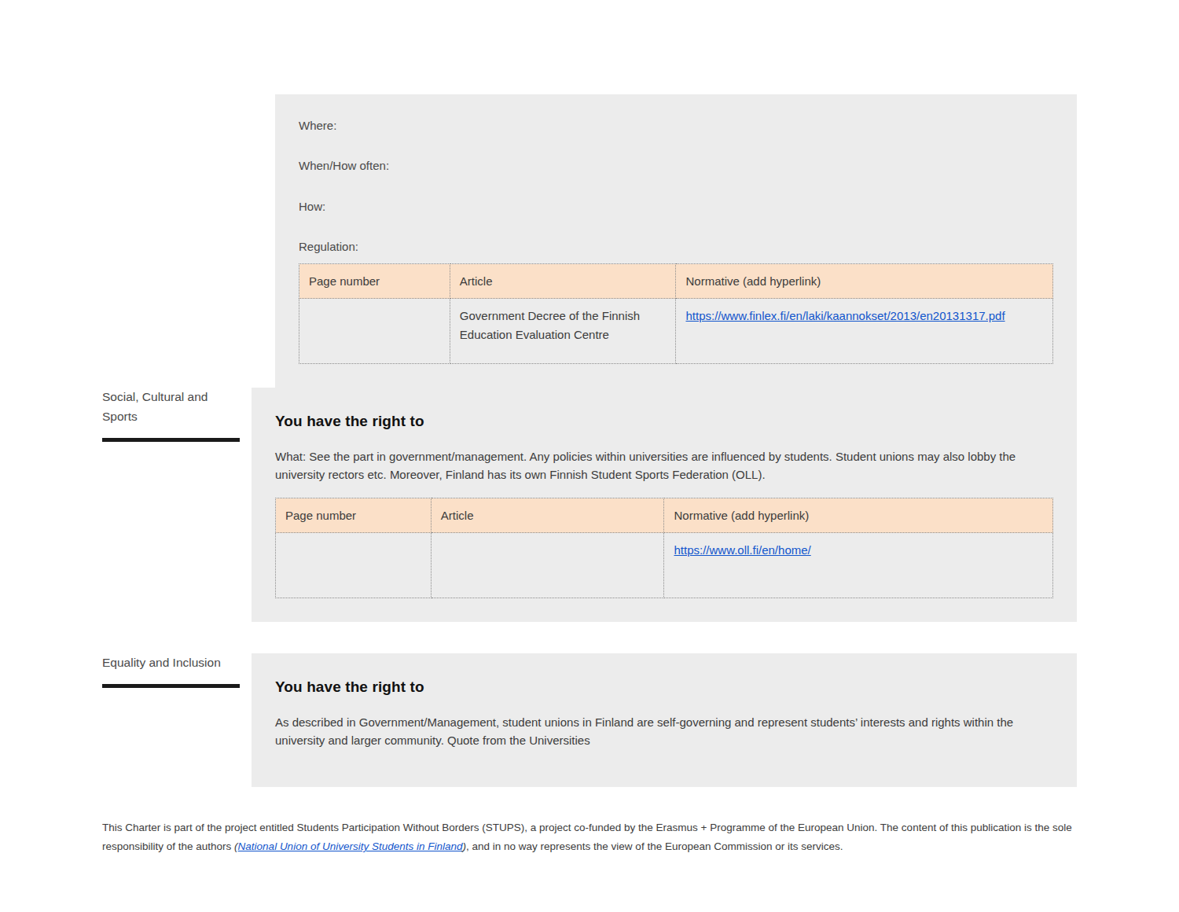Where:
When/How often:
How:
Regulation:
| Page number | Article | Normative (add hyperlink) |
| --- | --- | --- |
| | Government Decree of the Finnish Education Evaluation Centre | https://www.finlex.fi/en/laki/kaannokset/2013/en20131317.pdf |
Social, Cultural and Sports
You have the right to
What: See the part in government/management. Any policies within universities are influenced by students. Student unions may also lobby the university rectors etc. Moreover, Finland has its own Finnish Student Sports Federation (OLL).
| Page number | Article | Normative (add hyperlink) |
| --- | --- | --- |
| | | https://www.oll.fi/en/home/ |
Equality and Inclusion
You have the right to
As described in Government/Management, student unions in Finland are self-governing and represent students’ interests and rights within the university and larger community. Quote from the Universities
This Charter is part of the project entitled Students Participation Without Borders (STUPS), a project co-funded by the Erasmus + Programme of the European Union. The content of this publication is the sole responsibility of the authors (National Union of University Students in Finland), and in no way represents the view of the European Commission or its services.